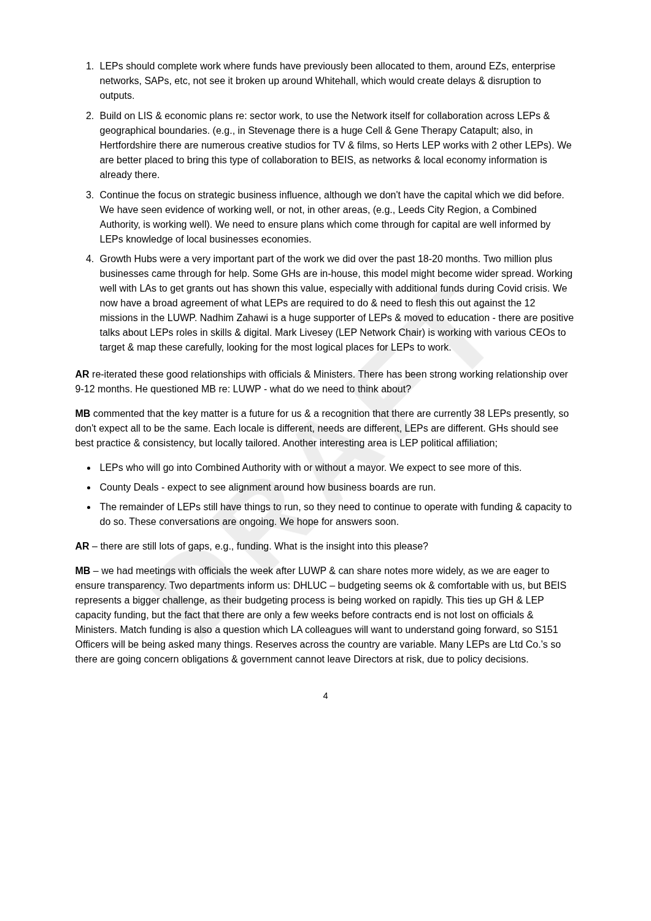DRAFT
LEPs should complete work where funds have previously been allocated to them, around EZs, enterprise networks, SAPs, etc, not see it broken up around Whitehall, which would create delays & disruption to outputs.
Build on LIS & economic plans re: sector work, to use the Network itself for collaboration across LEPs & geographical boundaries. (e.g., in Stevenage there is a huge Cell & Gene Therapy Catapult; also, in Hertfordshire there are numerous creative studios for TV & films, so Herts LEP works with 2 other LEPs). We are better placed to bring this type of collaboration to BEIS, as networks & local economy information is already there.
Continue the focus on strategic business influence, although we don't have the capital which we did before. We have seen evidence of working well, or not, in other areas, (e.g., Leeds City Region, a Combined Authority, is working well). We need to ensure plans which come through for capital are well informed by LEPs knowledge of local businesses economies.
Growth Hubs were a very important part of the work we did over the past 18-20 months. Two million plus businesses came through for help. Some GHs are in-house, this model might become wider spread. Working well with LAs to get grants out has shown this value, especially with additional funds during Covid crisis. We now have a broad agreement of what LEPs are required to do & need to flesh this out against the 12 missions in the LUWP. Nadhim Zahawi is a huge supporter of LEPs & moved to education - there are positive talks about LEPs roles in skills & digital. Mark Livesey (LEP Network Chair) is working with various CEOs to target & map these carefully, looking for the most logical places for LEPs to work.
AR re-iterated these good relationships with officials & Ministers. There has been strong working relationship over 9-12 months. He questioned MB re: LUWP - what do we need to think about?
MB commented that the key matter is a future for us & a recognition that there are currently 38 LEPs presently, so don't expect all to be the same. Each locale is different, needs are different, LEPs are different. GHs should see best practice & consistency, but locally tailored. Another interesting area is LEP political affiliation;
LEPs who will go into Combined Authority with or without a mayor. We expect to see more of this.
County Deals - expect to see alignment around how business boards are run.
The remainder of LEPs still have things to run, so they need to continue to operate with funding & capacity to do so. These conversations are ongoing. We hope for answers soon.
AR – there are still lots of gaps, e.g., funding. What is the insight into this please?
MB – we had meetings with officials the week after LUWP & can share notes more widely, as we are eager to ensure transparency. Two departments inform us: DHLUC – budgeting seems ok & comfortable with us, but BEIS represents a bigger challenge, as their budgeting process is being worked on rapidly. This ties up GH & LEP capacity funding, but the fact that there are only a few weeks before contracts end is not lost on officials & Ministers. Match funding is also a question which LA colleagues will want to understand going forward, so S151 Officers will be being asked many things. Reserves across the country are variable. Many LEPs are Ltd Co.'s so there are going concern obligations & government cannot leave Directors at risk, due to policy decisions.
4